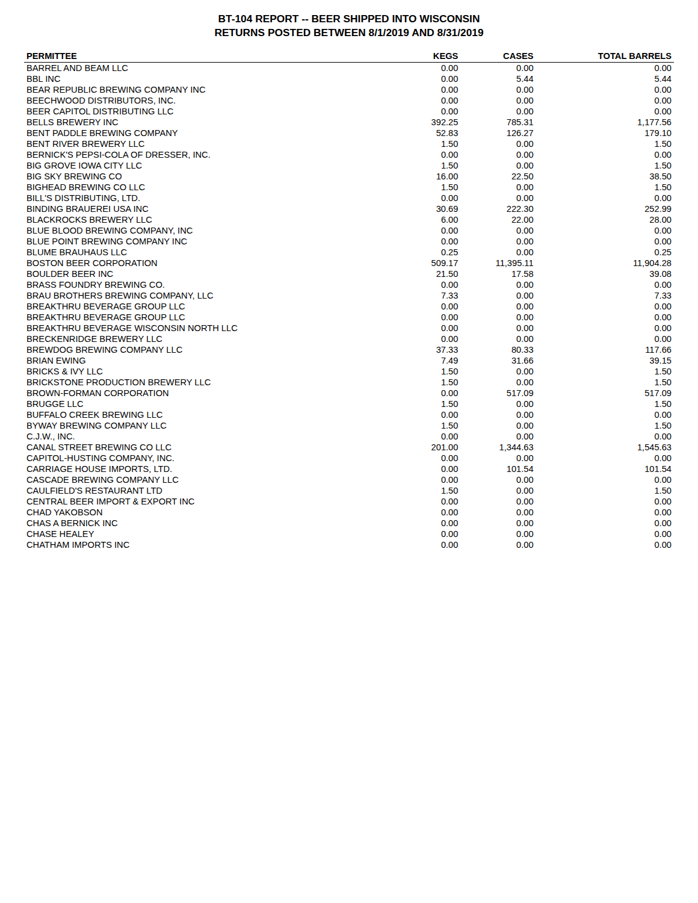BT-104 REPORT -- BEER SHIPPED INTO WISCONSIN
RETURNS POSTED BETWEEN 8/1/2019 AND 8/31/2019
| PERMITTEE | KEGS | CASES | TOTAL BARRELS |
| --- | --- | --- | --- |
| BARREL AND BEAM LLC | 0.00 | 0.00 | 0.00 |
| BBL INC | 0.00 | 5.44 | 5.44 |
| BEAR REPUBLIC BREWING COMPANY INC | 0.00 | 0.00 | 0.00 |
| BEECHWOOD DISTRIBUTORS, INC. | 0.00 | 0.00 | 0.00 |
| BEER CAPITOL DISTRIBUTING LLC | 0.00 | 0.00 | 0.00 |
| BELLS BREWERY INC | 392.25 | 785.31 | 1,177.56 |
| BENT PADDLE BREWING COMPANY | 52.83 | 126.27 | 179.10 |
| BENT RIVER BREWERY LLC | 1.50 | 0.00 | 1.50 |
| BERNICK'S PEPSI-COLA OF DRESSER, INC. | 0.00 | 0.00 | 0.00 |
| BIG GROVE IOWA CITY LLC | 1.50 | 0.00 | 1.50 |
| BIG SKY BREWING CO | 16.00 | 22.50 | 38.50 |
| BIGHEAD BREWING CO LLC | 1.50 | 0.00 | 1.50 |
| BILL'S DISTRIBUTING, LTD. | 0.00 | 0.00 | 0.00 |
| BINDING BRAUEREI USA INC | 30.69 | 222.30 | 252.99 |
| BLACKROCKS BREWERY LLC | 6.00 | 22.00 | 28.00 |
| BLUE BLOOD BREWING COMPANY, INC | 0.00 | 0.00 | 0.00 |
| BLUE POINT BREWING COMPANY INC | 0.00 | 0.00 | 0.00 |
| BLUME BRAUHAUS LLC | 0.25 | 0.00 | 0.25 |
| BOSTON BEER CORPORATION | 509.17 | 11,395.11 | 11,904.28 |
| BOULDER BEER INC | 21.50 | 17.58 | 39.08 |
| BRASS FOUNDRY BREWING CO. | 0.00 | 0.00 | 0.00 |
| BRAU BROTHERS BREWING COMPANY, LLC | 7.33 | 0.00 | 7.33 |
| BREAKTHRU BEVERAGE GROUP LLC | 0.00 | 0.00 | 0.00 |
| BREAKTHRU BEVERAGE GROUP LLC | 0.00 | 0.00 | 0.00 |
| BREAKTHRU BEVERAGE WISCONSIN NORTH LLC | 0.00 | 0.00 | 0.00 |
| BRECKENRIDGE BREWERY LLC | 0.00 | 0.00 | 0.00 |
| BREWDOG BREWING COMPANY LLC | 37.33 | 80.33 | 117.66 |
| BRIAN EWING | 7.49 | 31.66 | 39.15 |
| BRICKS & IVY LLC | 1.50 | 0.00 | 1.50 |
| BRICKSTONE PRODUCTION BREWERY LLC | 1.50 | 0.00 | 1.50 |
| BROWN-FORMAN CORPORATION | 0.00 | 517.09 | 517.09 |
| BRUGGE LLC | 1.50 | 0.00 | 1.50 |
| BUFFALO CREEK BREWING LLC | 0.00 | 0.00 | 0.00 |
| BYWAY BREWING COMPANY LLC | 1.50 | 0.00 | 1.50 |
| C.J.W., INC. | 0.00 | 0.00 | 0.00 |
| CANAL STREET BREWING CO LLC | 201.00 | 1,344.63 | 1,545.63 |
| CAPITOL-HUSTING COMPANY, INC. | 0.00 | 0.00 | 0.00 |
| CARRIAGE HOUSE IMPORTS, LTD. | 0.00 | 101.54 | 101.54 |
| CASCADE BREWING COMPANY LLC | 0.00 | 0.00 | 0.00 |
| CAULFIELD'S RESTAURANT LTD | 1.50 | 0.00 | 1.50 |
| CENTRAL BEER IMPORT & EXPORT INC | 0.00 | 0.00 | 0.00 |
| CHAD YAKOBSON | 0.00 | 0.00 | 0.00 |
| CHAS A BERNICK INC | 0.00 | 0.00 | 0.00 |
| CHASE HEALEY | 0.00 | 0.00 | 0.00 |
| CHATHAM IMPORTS INC | 0.00 | 0.00 | 0.00 |